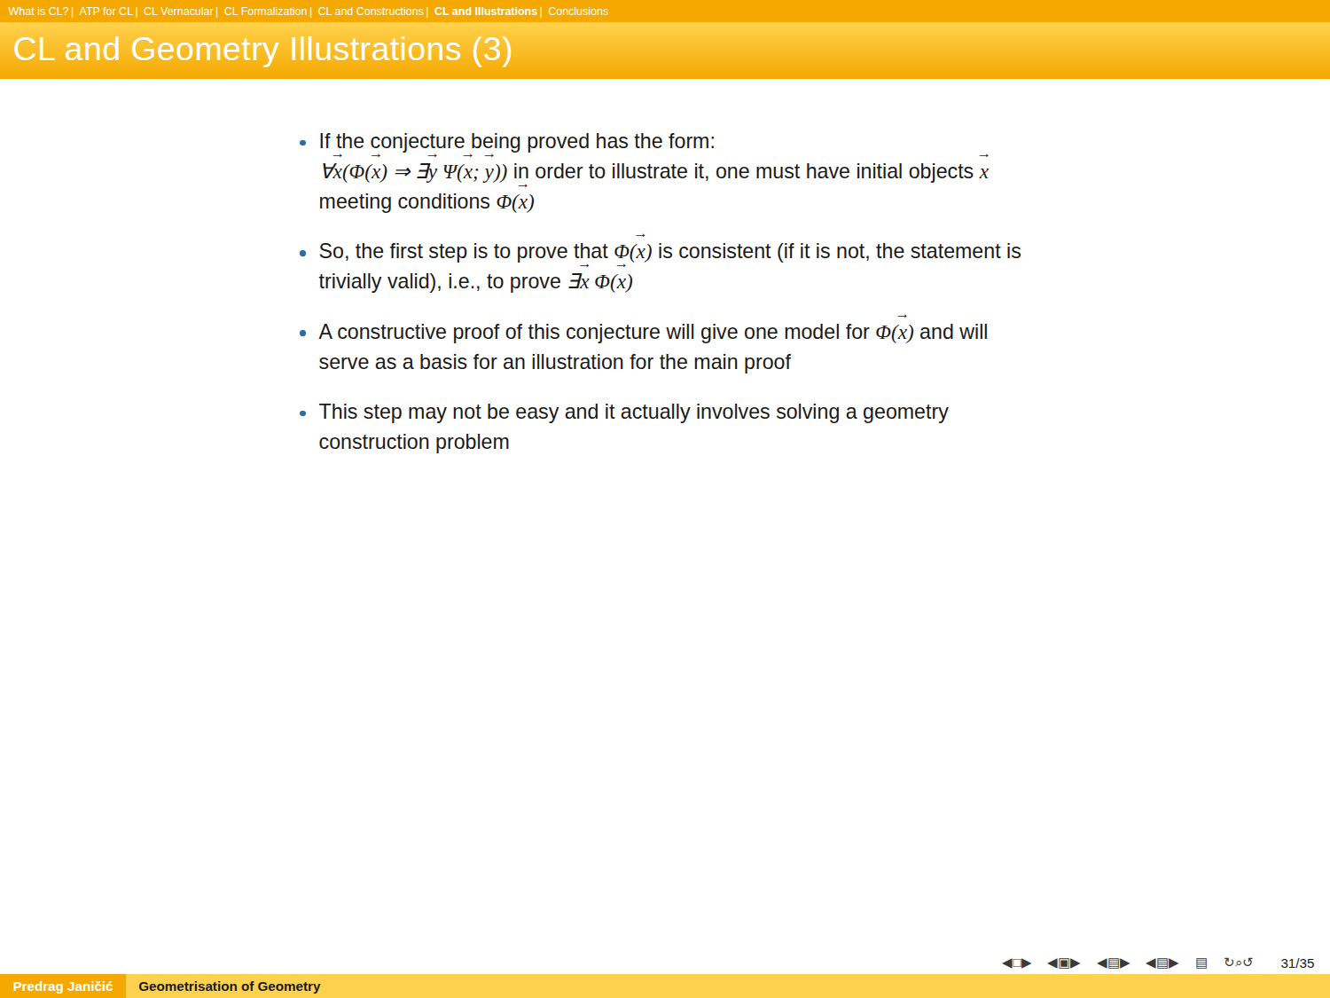What is CL?| ATP for CL| CL Vernacular| CL Formalization| CL and Constructions| CL and Illustrations| Conclusions
CL and Geometry Illustrations (3)
If the conjecture being proved has the form:
∀x(Φ(x) ⇒ ∃y Ψ(x; y)) in order to illustrate it, one must have initial objects x meeting conditions Φ(x)
So, the first step is to prove that Φ(x) is consistent (if it is not, the statement is trivially valid), i.e., to prove ∃x Φ(x)
A constructive proof of this conjecture will give one model for Φ(x) and will serve as a basis for an illustration for the main proof
This step may not be easy and it actually involves solving a geometry construction problem
◀□▶ ◀▣▶ ◀▤▶ ◀▤▶ ▤ ↻⌕↺ 31/35
Predrag Janičić
Geometrisation of Geometry